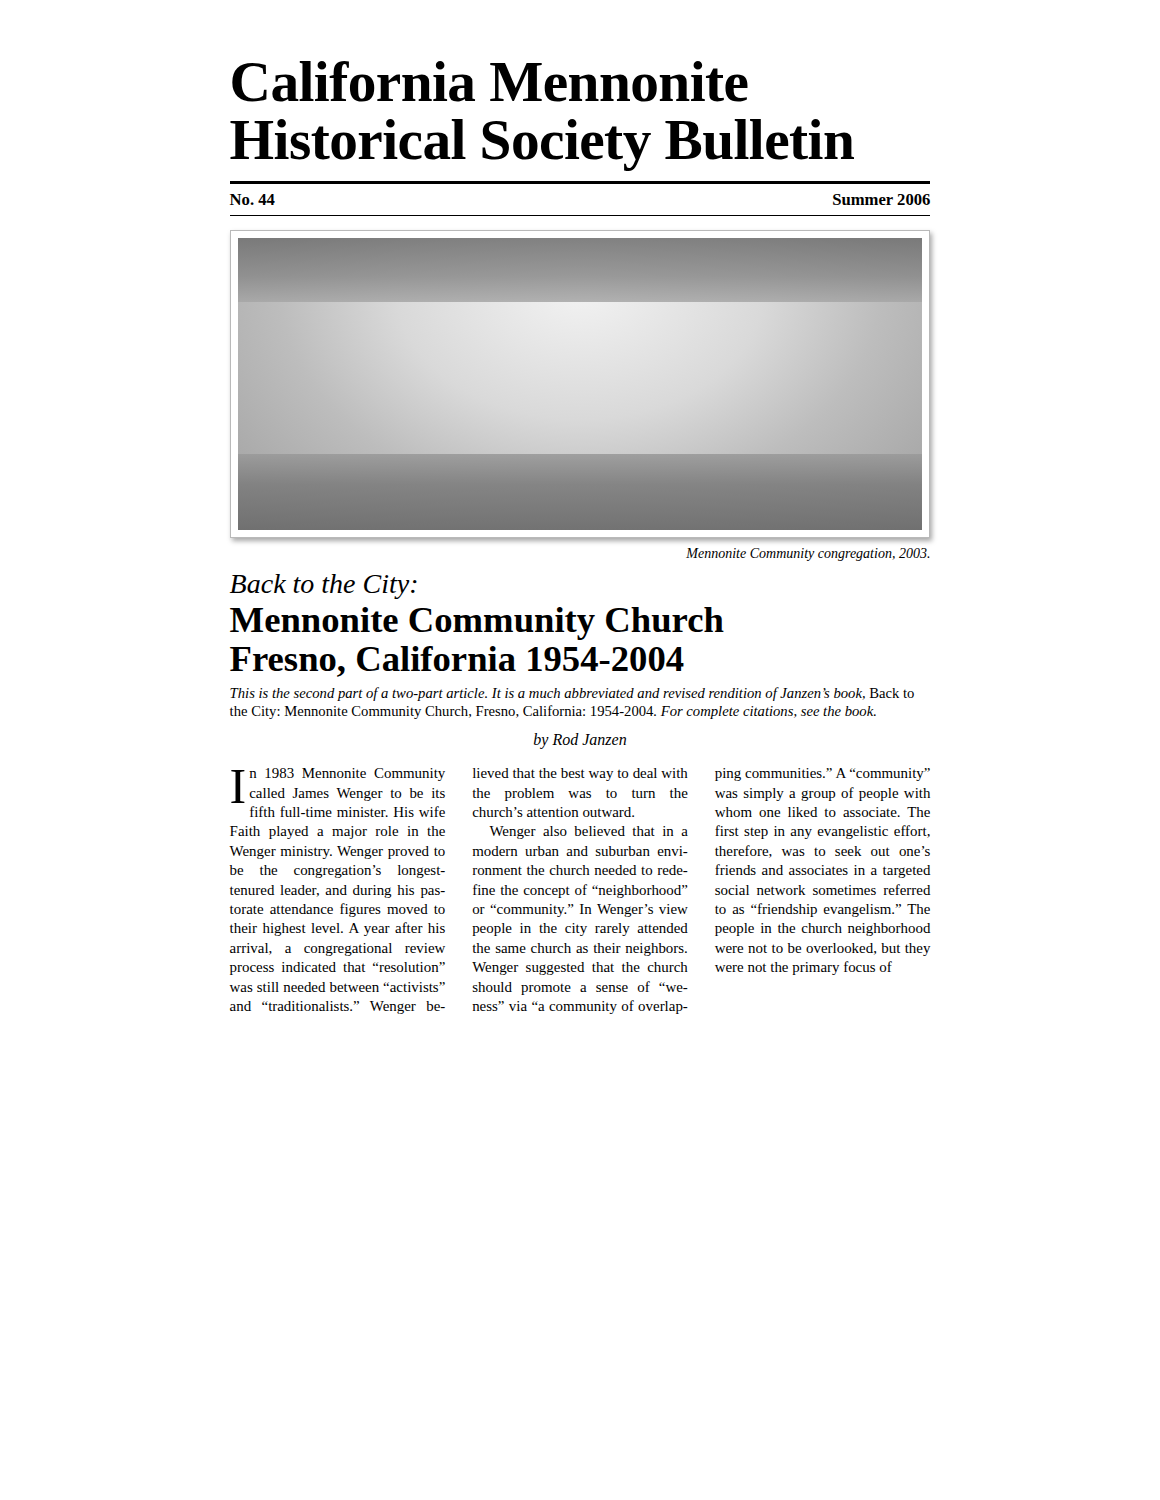California Mennonite
Historical Society Bulletin
No. 44 Summer 2006
Mennonite Community congregation, 2003.
Back to the City:
Mennonite Community Church
Fresno, California 1954-2004
This is the second part of a two-part article. It is a much abbreviated and revised rendition of Janzen’s book, Back to the City: Mennonite Community Church, Fresno, California: 1954-2004. For complete citations, see the book.
by Rod Janzen
In 1983 Mennonite Community called James Wenger to be its fifth full-time minister. His wife Faith played a major role in the Wenger ministry. Wenger proved to be the congregation’s longest-tenured leader, and during his pastorate attendance figures moved to their highest level. A year after his arrival, a congregational review process indicated that “resolution” was still needed between “activists” and “traditionalists.” Wenger believed that the best way to deal with the problem was to turn the church’s attention outward.
Wenger also believed that in a modern urban and suburban environment the church needed to redefine the concept of “neighborhood” or “community.” In Wenger’s view people in the city rarely attended the same church as their neighbors. Wenger suggested that the church should promote a sense of “we-ness” via “a community of overlapping communities.” A “community” was simply a group of people with whom one liked to associate. The first step in any evangelistic effort, therefore, was to seek out one’s friends and associates in a targeted social network sometimes referred to as “friendship evangelism.” The people in the church neighborhood were not to be overlooked, but they were not the primary focus of